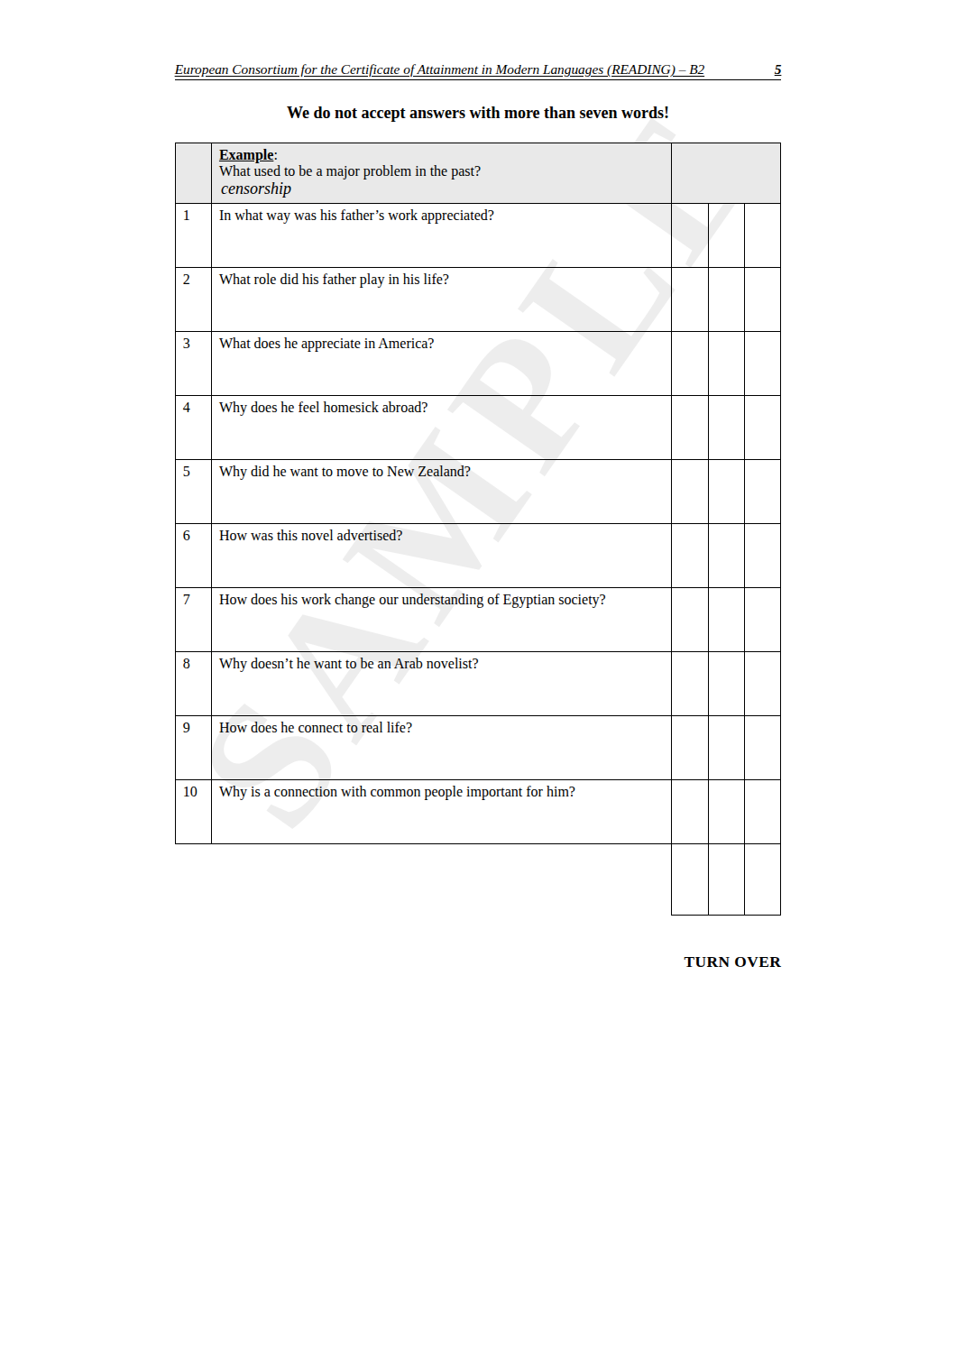SAMPLE
European Consortium for the Certificate of Attainment in Modern Languages (READING) – B2 5
We do not accept answers with more than seven words!
| | Example : What used to be a major problem in the past? censorship | |
| 1 | In what way was his father’s work appreciated? | | | |
| 2 | What role did his father play in his life? | | | |
| 3 | What does he appreciate in America? | | | |
| 4 | Why does he feel homesick abroad? | | | |
| 5 | Why did he want to move to New Zealand? | | | |
| 6 | How was this novel advertised? | | | |
| 7 | How does his work change our understanding of Egyptian society? | | | |
| 8 | Why doesn’t he want to be an Arab novelist? | | | |
| 9 | How does he connect to real life? | | | |
| 10 | Why is a connection with common people important for him? | | | |
TURN OVER